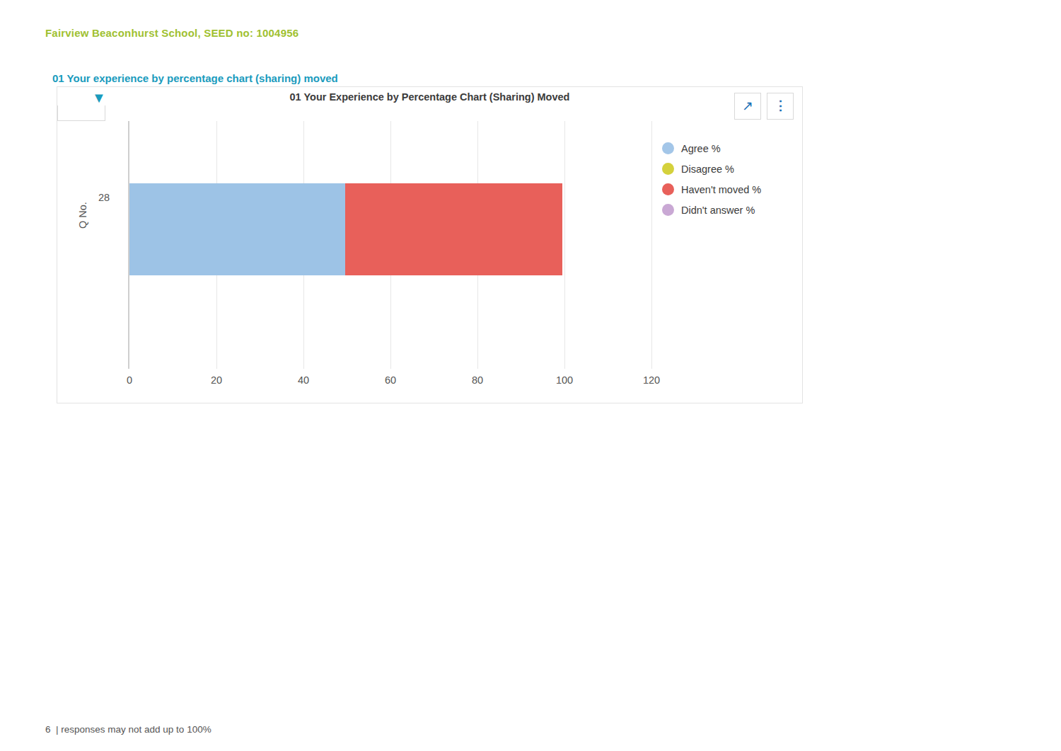Fairview Beaconhurst School, SEED no: 1004956
01 Your experience by percentage chart (sharing) moved
01 Your Experience by Percentage Chart (Sharing) Moved
▼
↗
⋮
Agree %
Disagree %
Haven't moved %
Didn't answer %
Q No.
28
0
20
40
60
80
100
120
6 | responses may not add up to 100%